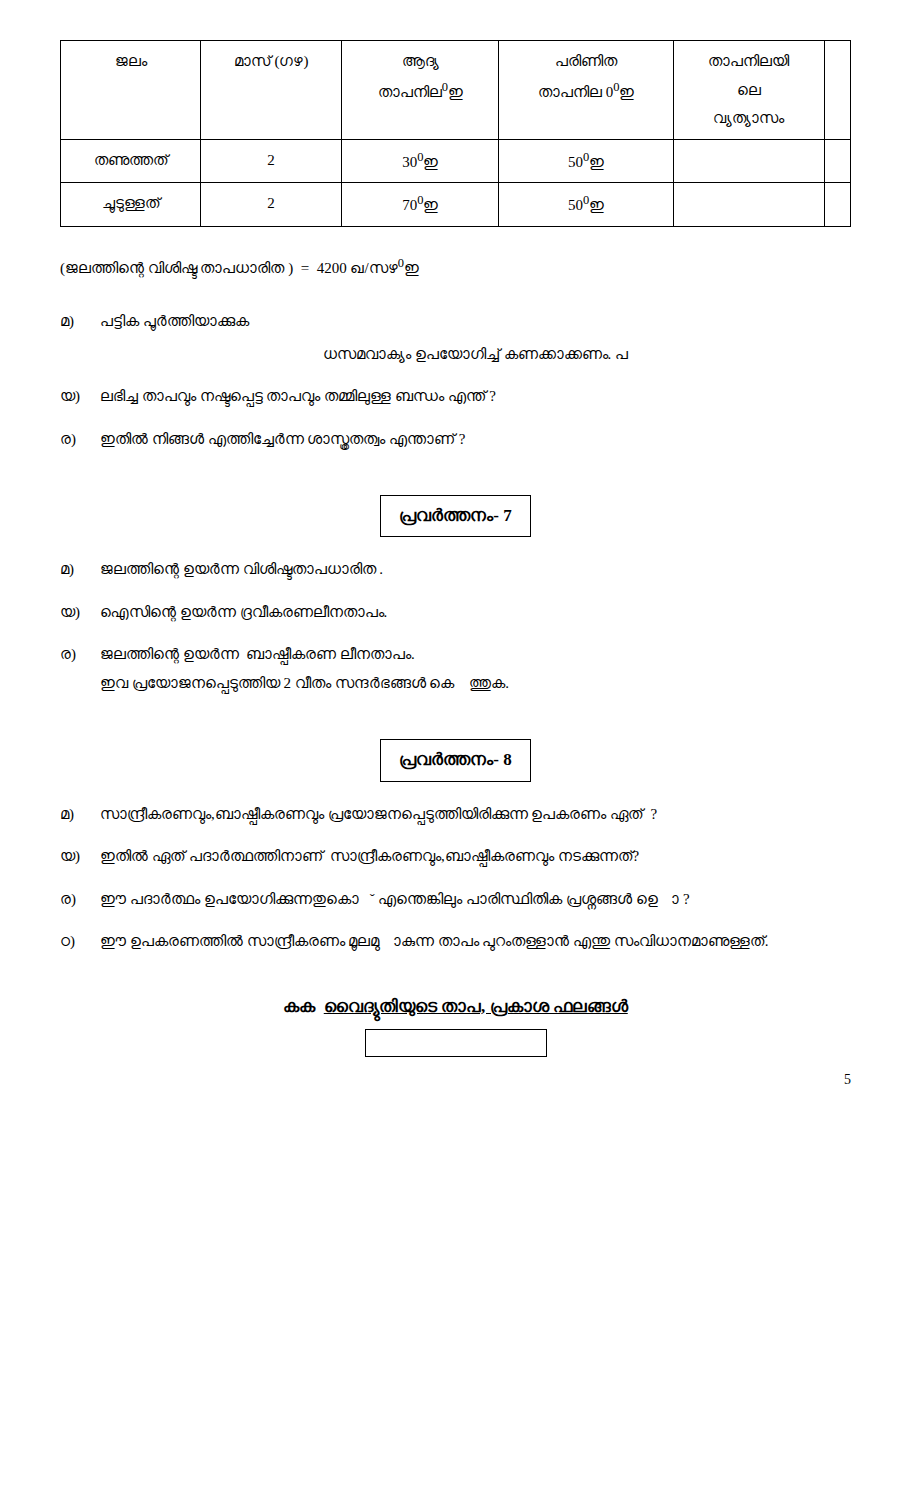| ജലം | മാസ് (ഗഴ) | ആദ്യ താപനില 0 ഇ | പരിണിത താപനില 0 0 ഇ | താപനിലയി ലെ വ്യത്യാസം | |
| --- | --- | --- | --- | --- | --- |
| തണുത്തത് | 2 | 30 0 ഇ | 50 0 ഇ | | |
| ചൂടുള്ളത് | 2 | 70 0 ഇ | 50 0 ഇ | | |
(ജലത്തിന്റെ വിശിഷ്ട താപധാരിത ) = 4200 ഖ/സഴ0ഇ
മ) പട്ടിക പൂർത്തിയാക്കുക
ധസമവാക്യം ഉപയോഗിച്ച് കണക്കാക്കണം. പ
യ) ലഭിച്ച താപവും നഷ്ടപ്പെട്ട താപവും തമ്മിലുള്ള ബന്ധം എന്ത് ?
ര) ഇതിൽ നിങ്ങൾ എത്തിച്ചേർന്ന ശാസ്ത്രതത്വം എന്താണ് ?
പ്രവർത്തനം- 7
മ) ജലത്തിന്റെ ഉയർന്ന വിശിഷ്ടതാപധാരിത .
യ) ഐസിന്റെ ഉയർന്ന ദ്രവീകരണലീനതാപം.
ര) ജലത്തിന്റെ ഉയർന്ന ബാഷ്പീകരണ ലീനതാപം.
ഇവ പ്രയോജനപ്പെടുത്തിയ 2 വീതം സന്ദർഭങ്ങൾ കെ ത്തുക.
പ്രവർത്തനം- 8
മ) സാന്ദ്രീകരണവും,ബാഷ്പീകരണവും പ്രയോജനപ്പെടുത്തിയിരിക്കുന്ന ഉപകരണം ഏത് ?
യ) ഇതിൽ ഏത് പദാർത്ഥത്തിനാണ് സാന്ദ്രീകരണവും,ബാഷ്പീകരണവും നടക്കുന്നത്?
ര) ഈ പദാർത്ഥം ഉപയോഗിക്കുന്നതുകൊ ˇ എന്തെങ്കിലും പാരിസ്ഥിതിക പ്രശ്നങ്ങൾ ഉെ ാ ?
ഠ) ഈ ഉപകരണത്തിൽ സാന്ദ്രീകരണം മൂലമു ാകുന്ന താപം പുറംതള്ളാൻ എന്തു സംവിധാനമാണുള്ളത്.
കക വൈദ്യുതിയുടെ താപ, പ്രകാശ ഫലങ്ങൾ
5